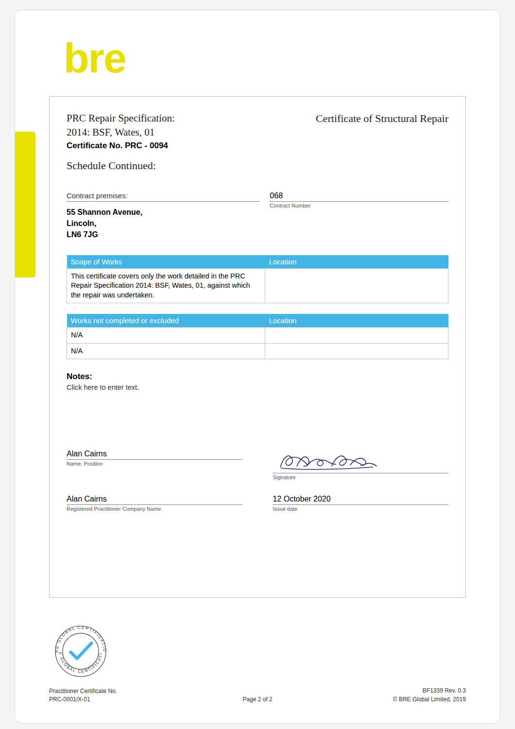bre
PRC Repair Specification:
2014: BSF, Wates, 01
Certificate No. PRC - 0094
Certificate of Structural Repair
Schedule Continued:
Contract premises:
55 Shannon Avenue,
Lincoln,
LN6 7JG
068
Contract Number
| Scope of Works | Location |
| --- | --- |
| This certificate covers only the work detailed in the PRC Repair Specification 2014: BSF, Wates, 01, against which the repair was undertaken. | |
| Works not completed or excluded | Location |
| --- | --- |
| N/A | |
| N/A | |
Notes:
Click here to enter text.
Alan Cairns
Name, Position
Signature
Alan Cairns
Registered Practitioner Company Name
12 October 2020
Issue date
BRE GLOBAL CERTIFICATION BRE GLOBAL CERTIFICATION
Practitioner Certificate No.
PRC-0001/X-01
Page 2 of 2
BF1339 Rev. 0.3
© BRE Global Limited, 2019